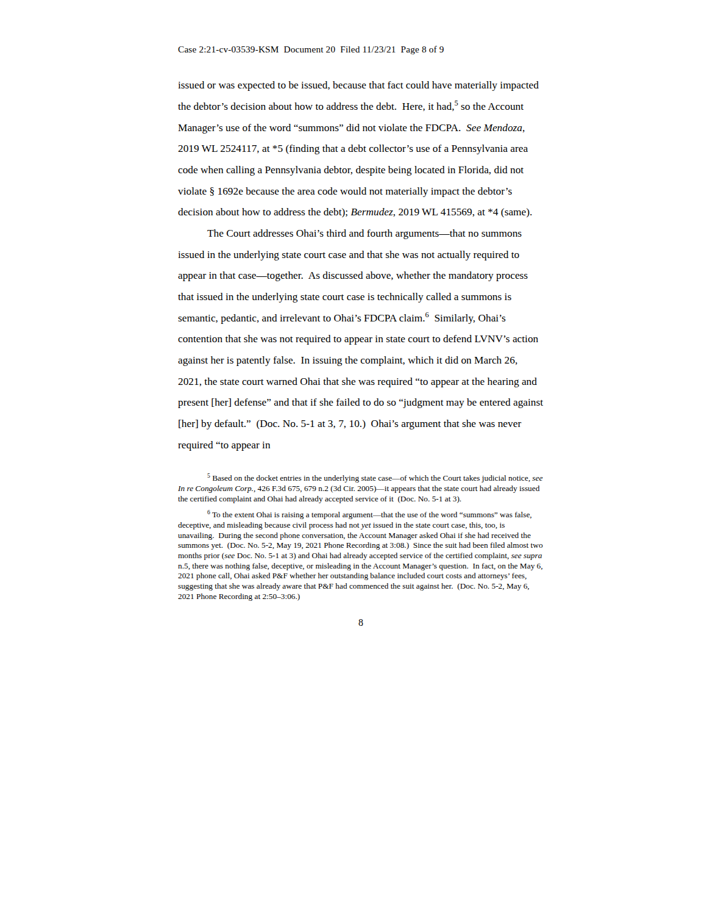Case 2:21-cv-03539-KSM Document 20 Filed 11/23/21 Page 8 of 9
issued or was expected to be issued, because that fact could have materially impacted the debtor’s decision about how to address the debt. Here, it had,5 so the Account Manager’s use of the word “summons” did not violate the FDCPA. See Mendoza, 2019 WL 2524117, at *5 (finding that a debt collector’s use of a Pennsylvania area code when calling a Pennsylvania debtor, despite being located in Florida, did not violate § 1692e because the area code would not materially impact the debtor’s decision about how to address the debt); Bermudez, 2019 WL 415569, at *4 (same).
The Court addresses Ohai’s third and fourth arguments—that no summons issued in the underlying state court case and that she was not actually required to appear in that case—together. As discussed above, whether the mandatory process that issued in the underlying state court case is technically called a summons is semantic, pedantic, and irrelevant to Ohai’s FDCPA claim.6 Similarly, Ohai’s contention that she was not required to appear in state court to defend LVNV’s action against her is patently false. In issuing the complaint, which it did on March 26, 2021, the state court warned Ohai that she was required “to appear at the hearing and present [her] defense” and that if she failed to do so “judgment may be entered against [her] by default.” (Doc. No. 5-1 at 3, 7, 10.) Ohai’s argument that she was never required “to appear in
5 Based on the docket entries in the underlying state case—of which the Court takes judicial notice, see In re Congoleum Corp., 426 F.3d 675, 679 n.2 (3d Cir. 2005)—it appears that the state court had already issued the certified complaint and Ohai had already accepted service of it (Doc. No. 5-1 at 3).
6 To the extent Ohai is raising a temporal argument—that the use of the word “summons” was false, deceptive, and misleading because civil process had not yet issued in the state court case, this, too, is unavailing. During the second phone conversation, the Account Manager asked Ohai if she had received the summons yet. (Doc. No. 5-2, May 19, 2021 Phone Recording at 3:08.) Since the suit had been filed almost two months prior (see Doc. No. 5-1 at 3) and Ohai had already accepted service of the certified complaint, see supra n.5, there was nothing false, deceptive, or misleading in the Account Manager’s question. In fact, on the May 6, 2021 phone call, Ohai asked P&F whether her outstanding balance included court costs and attorneys’ fees, suggesting that she was already aware that P&F had commenced the suit against her. (Doc. No. 5-2, May 6, 2021 Phone Recording at 2:50–3:06.)
8